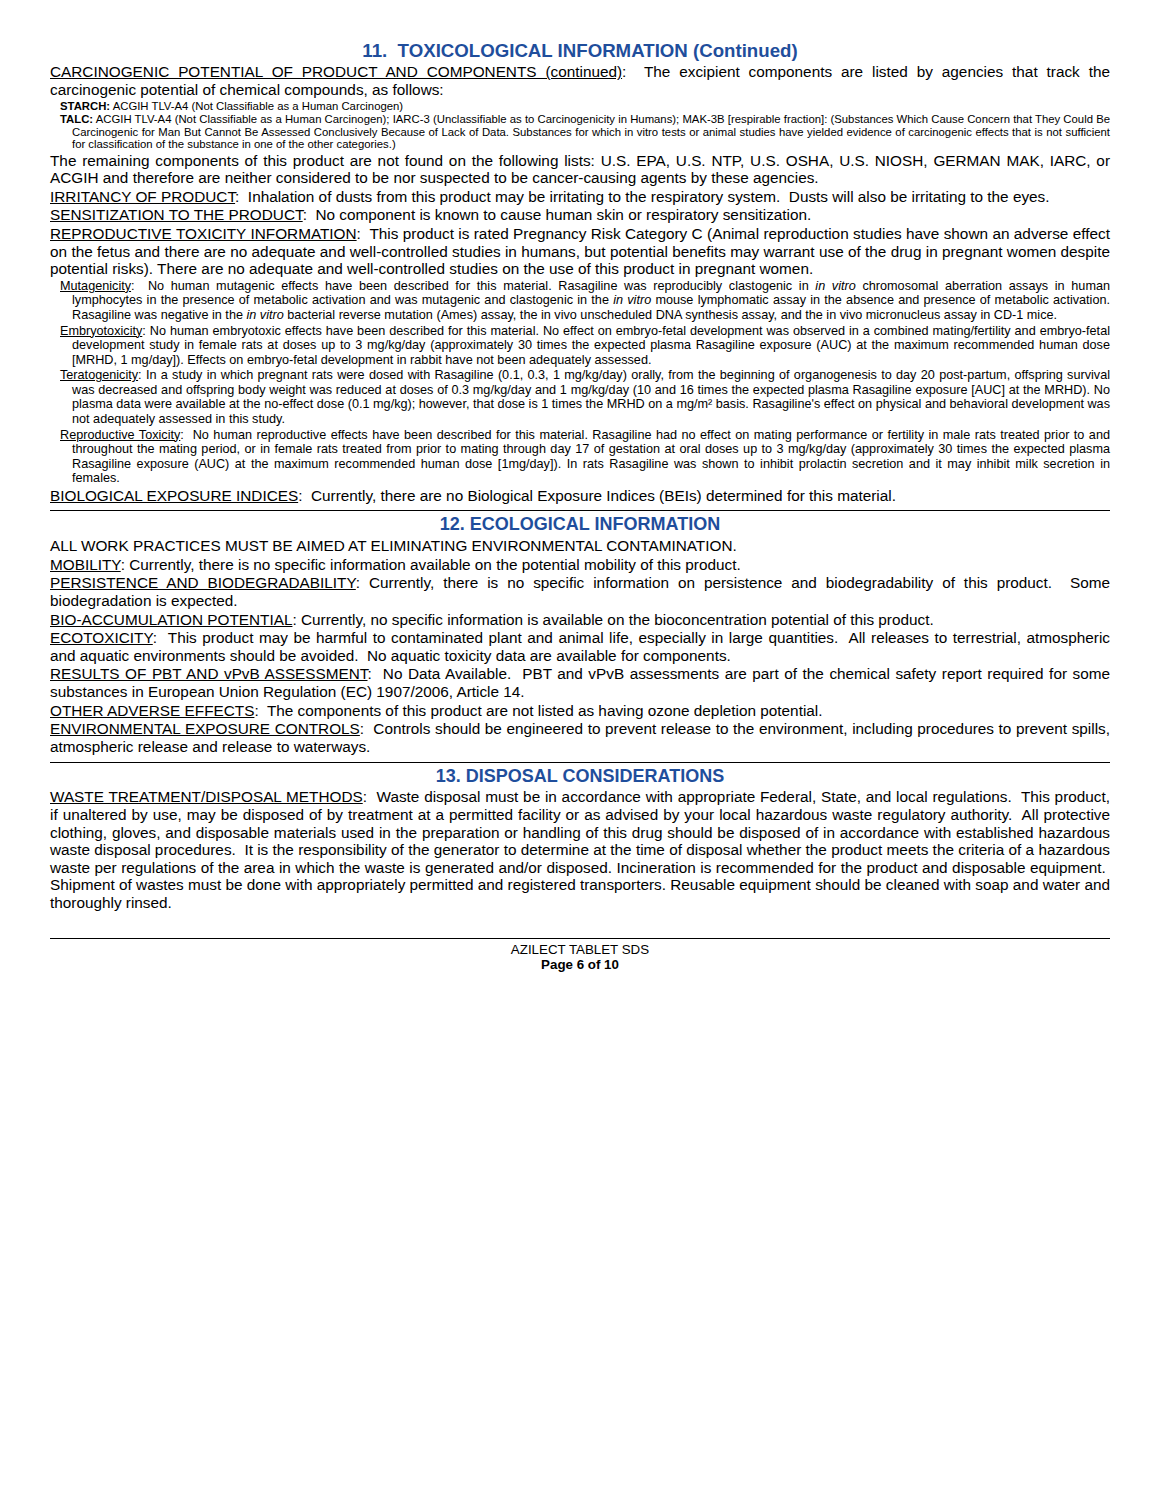11. TOXICOLOGICAL INFORMATION (Continued)
CARCINOGENIC POTENTIAL OF PRODUCT AND COMPONENTS (continued): The excipient components are listed by agencies that track the carcinogenic potential of chemical compounds, as follows:
STARCH: ACGIH TLV-A4 (Not Classifiable as a Human Carcinogen)
TALC: ACGIH TLV-A4 (Not Classifiable as a Human Carcinogen); IARC-3 (Unclassifiable as to Carcinogenicity in Humans); MAK-3B [respirable fraction]: (Substances Which Cause Concern that They Could Be Carcinogenic for Man But Cannot Be Assessed Conclusively Because of Lack of Data. Substances for which in vitro tests or animal studies have yielded evidence of carcinogenic effects that is not sufficient for classification of the substance in one of the other categories.)
The remaining components of this product are not found on the following lists: U.S. EPA, U.S. NTP, U.S. OSHA, U.S. NIOSH, GERMAN MAK, IARC, or ACGIH and therefore are neither considered to be nor suspected to be cancer-causing agents by these agencies.
IRRITANCY OF PRODUCT: Inhalation of dusts from this product may be irritating to the respiratory system. Dusts will also be irritating to the eyes.
SENSITIZATION TO THE PRODUCT: No component is known to cause human skin or respiratory sensitization.
REPRODUCTIVE TOXICITY INFORMATION: This product is rated Pregnancy Risk Category C (Animal reproduction studies have shown an adverse effect on the fetus and there are no adequate and well-controlled studies in humans, but potential benefits may warrant use of the drug in pregnant women despite potential risks). There are no adequate and well-controlled studies on the use of this product in pregnant women.
Mutagenicity: No human mutagenic effects have been described for this material. Rasagiline was reproducibly clastogenic in in vitro chromosomal aberration assays in human lymphocytes in the presence of metabolic activation and was mutagenic and clastogenic in the in vitro mouse lymphomatic assay in the absence and presence of metabolic activation. Rasagiline was negative in the in vitro bacterial reverse mutation (Ames) assay, the in vivo unscheduled DNA synthesis assay, and the in vivo micronucleus assay in CD-1 mice.
Embryotoxicity: No human embryotoxic effects have been described for this material. No effect on embryo-fetal development was observed in a combined mating/fertility and embryo-fetal development study in female rats at doses up to 3 mg/kg/day (approximately 30 times the expected plasma Rasagiline exposure (AUC) at the maximum recommended human dose [MRHD, 1 mg/day]). Effects on embryo-fetal development in rabbit have not been adequately assessed.
Teratogenicity: In a study in which pregnant rats were dosed with Rasagiline (0.1, 0.3, 1 mg/kg/day) orally, from the beginning of organogenesis to day 20 post-partum, offspring survival was decreased and offspring body weight was reduced at doses of 0.3 mg/kg/day and 1 mg/kg/day (10 and 16 times the expected plasma Rasagiline exposure [AUC] at the MRHD). No plasma data were available at the no-effect dose (0.1 mg/kg); however, that dose is 1 times the MRHD on a mg/m² basis. Rasagiline's effect on physical and behavioral development was not adequately assessed in this study.
Reproductive Toxicity: No human reproductive effects have been described for this material. Rasagiline had no effect on mating performance or fertility in male rats treated prior to and throughout the mating period, or in female rats treated from prior to mating through day 17 of gestation at oral doses up to 3 mg/kg/day (approximately 30 times the expected plasma Rasagiline exposure (AUC) at the maximum recommended human dose [1mg/day]). In rats Rasagiline was shown to inhibit prolactin secretion and it may inhibit milk secretion in females.
BIOLOGICAL EXPOSURE INDICES: Currently, there are no Biological Exposure Indices (BEIs) determined for this material.
12. ECOLOGICAL INFORMATION
ALL WORK PRACTICES MUST BE AIMED AT ELIMINATING ENVIRONMENTAL CONTAMINATION.
MOBILITY: Currently, there is no specific information available on the potential mobility of this product.
PERSISTENCE AND BIODEGRADABILITY: Currently, there is no specific information on persistence and biodegradability of this product. Some biodegradation is expected.
BIO-ACCUMULATION POTENTIAL: Currently, no specific information is available on the bioconcentration potential of this product.
ECOTOXICITY: This product may be harmful to contaminated plant and animal life, especially in large quantities. All releases to terrestrial, atmospheric and aquatic environments should be avoided. No aquatic toxicity data are available for components.
RESULTS OF PBT AND vPvB ASSESSMENT: No Data Available. PBT and vPvB assessments are part of the chemical safety report required for some substances in European Union Regulation (EC) 1907/2006, Article 14.
OTHER ADVERSE EFFECTS: The components of this product are not listed as having ozone depletion potential.
ENVIRONMENTAL EXPOSURE CONTROLS: Controls should be engineered to prevent release to the environment, including procedures to prevent spills, atmospheric release and release to waterways.
13. DISPOSAL CONSIDERATIONS
WASTE TREATMENT/DISPOSAL METHODS: Waste disposal must be in accordance with appropriate Federal, State, and local regulations. This product, if unaltered by use, may be disposed of by treatment at a permitted facility or as advised by your local hazardous waste regulatory authority. All protective clothing, gloves, and disposable materials used in the preparation or handling of this drug should be disposed of in accordance with established hazardous waste disposal procedures. It is the responsibility of the generator to determine at the time of disposal whether the product meets the criteria of a hazardous waste per regulations of the area in which the waste is generated and/or disposed. Incineration is recommended for the product and disposable equipment. Shipment of wastes must be done with appropriately permitted and registered transporters. Reusable equipment should be cleaned with soap and water and thoroughly rinsed.
AZILECT TABLET SDS
Page 6 of 10